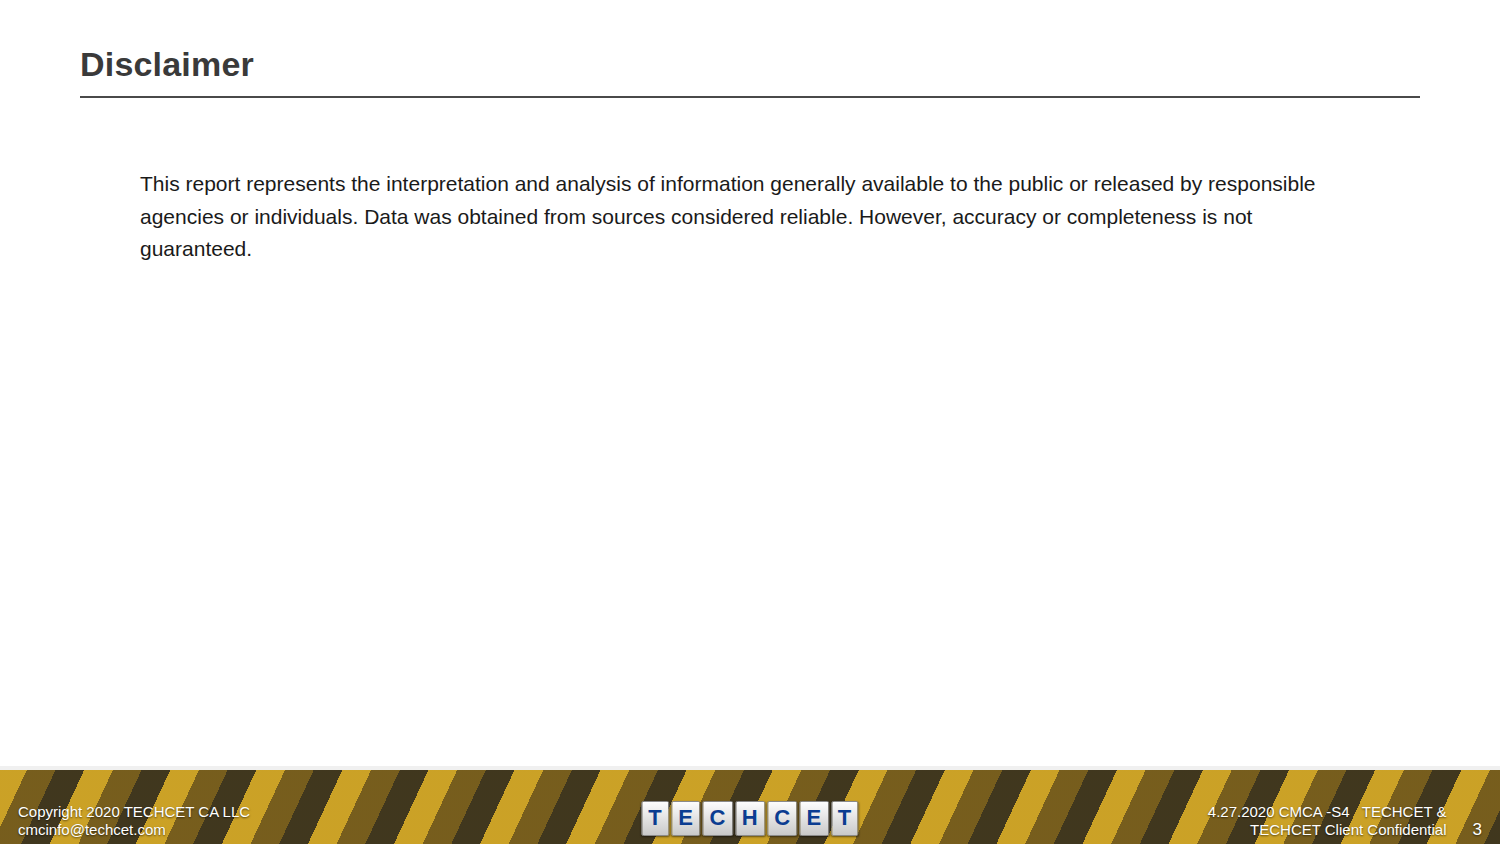Disclaimer
This report represents the interpretation and analysis of information generally available to the public or released by responsible agencies or individuals. Data was obtained from sources considered reliable. However, accuracy or completeness is not guaranteed.
TECHCET
Copyright 2020 TECHCET CA LLC
cmcinfo@techcet.com
4.27.2020 CMCA -S4 TECHCET &
TECHCET Client Confidential 3